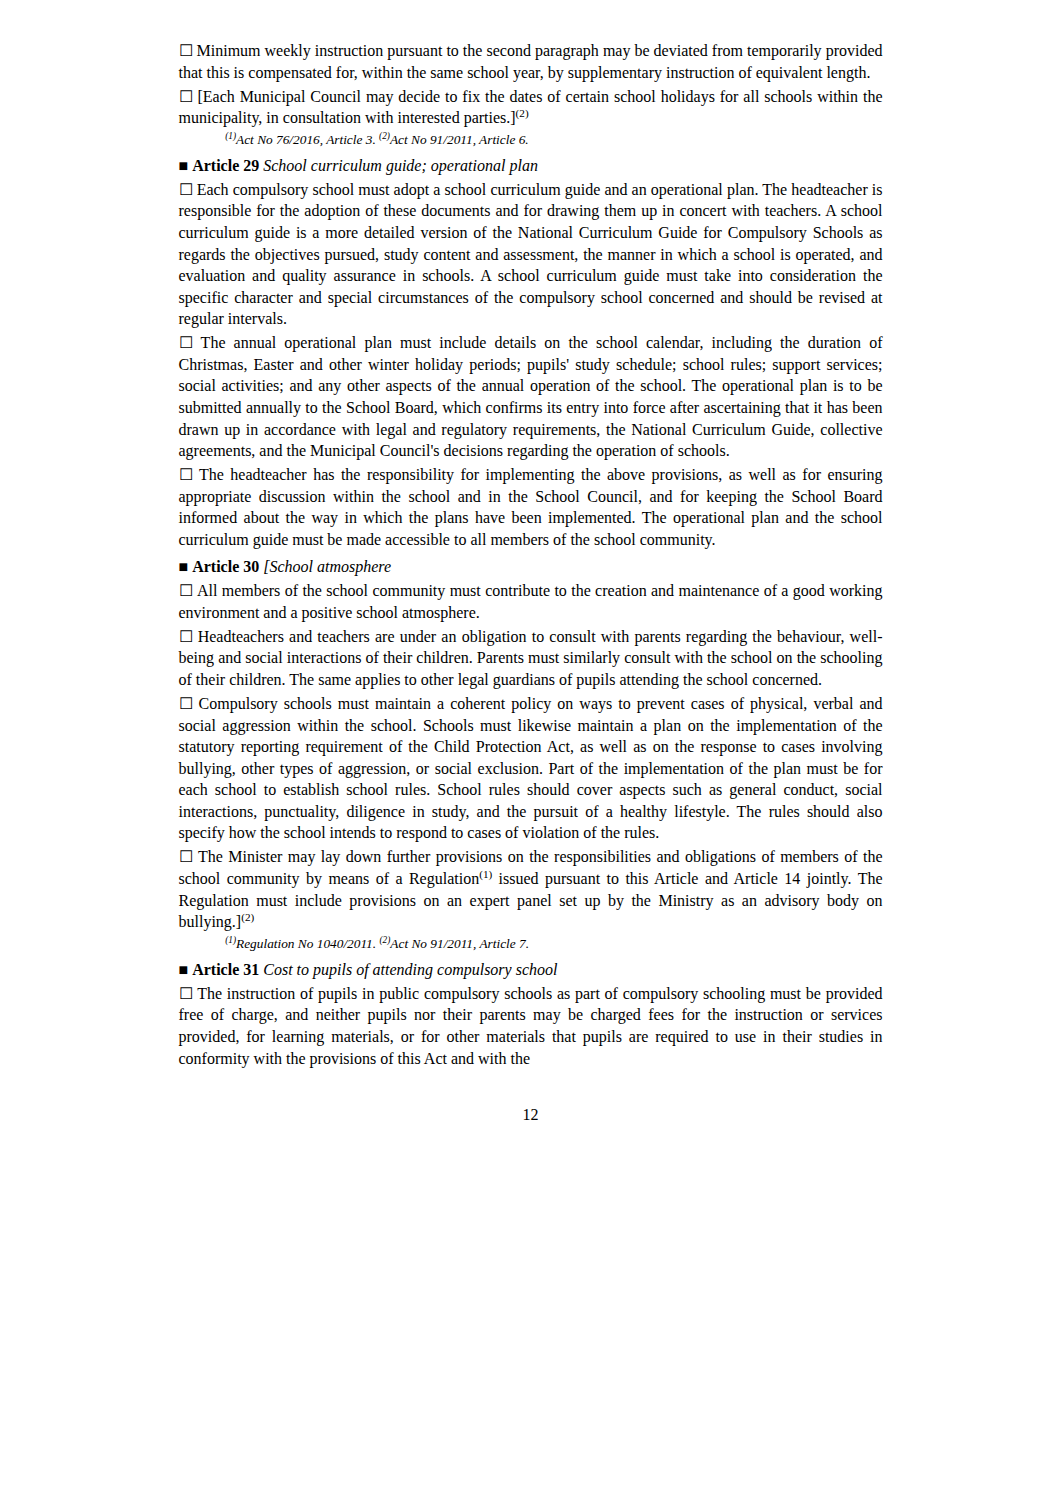Minimum weekly instruction pursuant to the second paragraph may be deviated from temporarily provided that this is compensated for, within the same school year, by supplementary instruction of equivalent length.
[Each Municipal Council may decide to fix the dates of certain school holidays for all schools within the municipality, in consultation with interested parties.](2)
(1)Act No 76/2016, Article 3. (2)Act No 91/2011, Article 6.
Article 29 School curriculum guide; operational plan
Each compulsory school must adopt a school curriculum guide and an operational plan. The headteacher is responsible for the adoption of these documents and for drawing them up in concert with teachers. A school curriculum guide is a more detailed version of the National Curriculum Guide for Compulsory Schools as regards the objectives pursued, study content and assessment, the manner in which a school is operated, and evaluation and quality assurance in schools. A school curriculum guide must take into consideration the specific character and special circumstances of the compulsory school concerned and should be revised at regular intervals.
The annual operational plan must include details on the school calendar, including the duration of Christmas, Easter and other winter holiday periods; pupils' study schedule; school rules; support services; social activities; and any other aspects of the annual operation of the school. The operational plan is to be submitted annually to the School Board, which confirms its entry into force after ascertaining that it has been drawn up in accordance with legal and regulatory requirements, the National Curriculum Guide, collective agreements, and the Municipal Council's decisions regarding the operation of schools.
The headteacher has the responsibility for implementing the above provisions, as well as for ensuring appropriate discussion within the school and in the School Council, and for keeping the School Board informed about the way in which the plans have been implemented. The operational plan and the school curriculum guide must be made accessible to all members of the school community.
Article 30 [School atmosphere
All members of the school community must contribute to the creation and maintenance of a good working environment and a positive school atmosphere.
Headteachers and teachers are under an obligation to consult with parents regarding the behaviour, well-being and social interactions of their children. Parents must similarly consult with the school on the schooling of their children. The same applies to other legal guardians of pupils attending the school concerned.
Compulsory schools must maintain a coherent policy on ways to prevent cases of physical, verbal and social aggression within the school. Schools must likewise maintain a plan on the implementation of the statutory reporting requirement of the Child Protection Act, as well as on the response to cases involving bullying, other types of aggression, or social exclusion. Part of the implementation of the plan must be for each school to establish school rules. School rules should cover aspects such as general conduct, social interactions, punctuality, diligence in study, and the pursuit of a healthy lifestyle. The rules should also specify how the school intends to respond to cases of violation of the rules.
The Minister may lay down further provisions on the responsibilities and obligations of members of the school community by means of a Regulation(1) issued pursuant to this Article and Article 14 jointly. The Regulation must include provisions on an expert panel set up by the Ministry as an advisory body on bullying.](2)
(1)Regulation No 1040/2011. (2)Act No 91/2011, Article 7.
Article 31 Cost to pupils of attending compulsory school
The instruction of pupils in public compulsory schools as part of compulsory schooling must be provided free of charge, and neither pupils nor their parents may be charged fees for the instruction or services provided, for learning materials, or for other materials that pupils are required to use in their studies in conformity with the provisions of this Act and with the
12